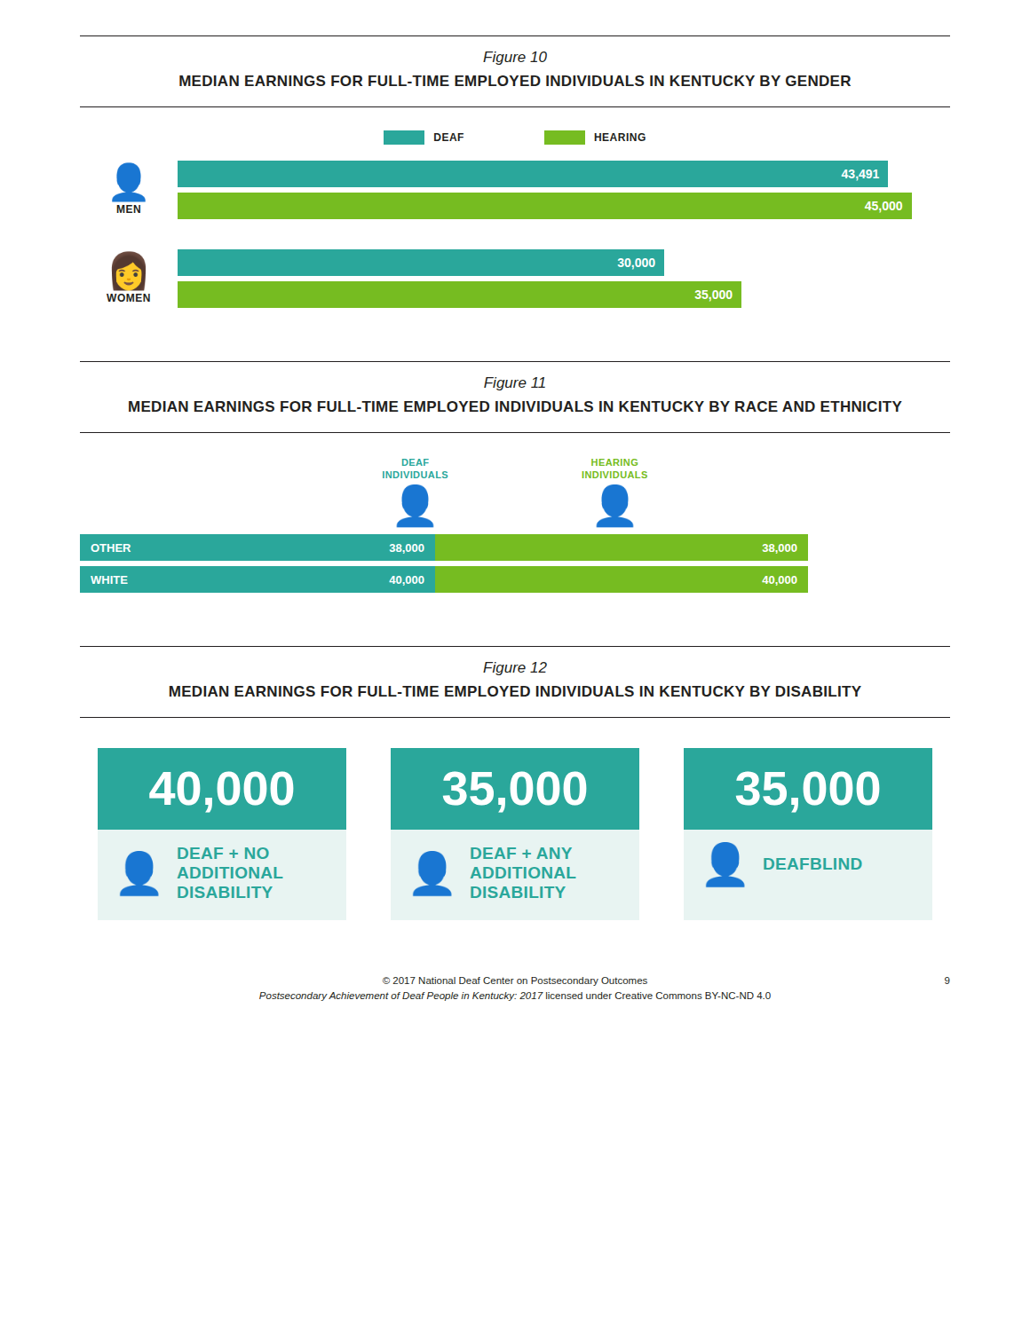Figure 10
Median Earnings for Full-Time Employed Individuals in Kentucky by Gender
DEAF HEARING
👤 MEN
43,491
45,000
👩 WOMEN
30,000
35,000
Figure 11
Median Earnings for Full-Time Employed Individuals in Kentucky by Race and Ethnicity
DEAF
INDIVIDUALS👤
HEARING
INDIVIDUALS👤
OTHER 38,000
38,000
WHITE 40,000
40,000
Figure 12
Median Earnings for Full-Time Employed Individuals in Kentucky by Disability
40,000
👤 Deaf + No
Additional
Disability
35,000
👤 Deaf + Any
Additional
Disability
35,000
👤 Deafblind
9 © 2017 National Deaf Center on Postsecondary Outcomes
Postsecondary Achievement of Deaf People in Kentucky: 2017 licensed under Creative Commons BY-NC-ND 4.0